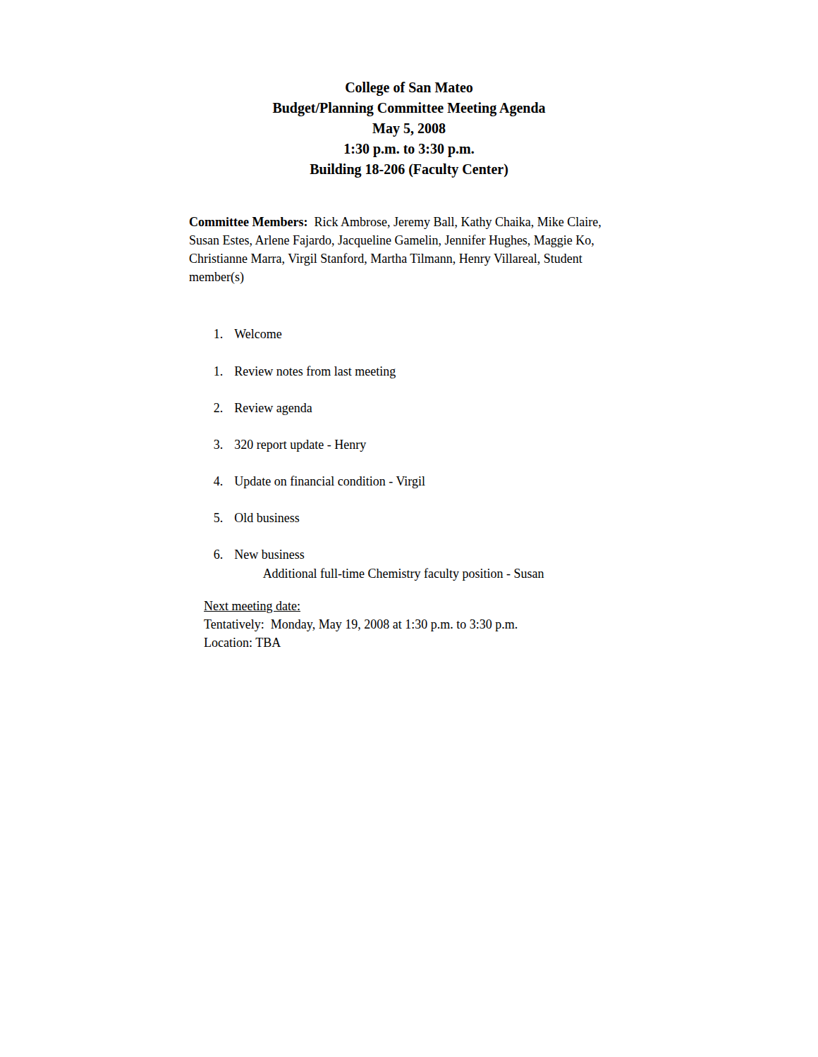College of San Mateo Budget/Planning Committee Meeting Agenda May 5, 2008 1:30 p.m. to 3:30 p.m. Building 18-206 (Faculty Center)
Committee Members: Rick Ambrose, Jeremy Ball, Kathy Chaika, Mike Claire, Susan Estes, Arlene Fajardo, Jacqueline Gamelin, Jennifer Hughes, Maggie Ko, Christianne Marra, Virgil Stanford, Martha Tilmann, Henry Villareal, Student member(s)
Welcome
Review notes from last meeting
Review agenda
320 report update - Henry
Update on financial condition - Virgil
Old business
New business Additional full-time Chemistry faculty position - Susan
Next meeting date:
Tentatively: Monday, May 19, 2008 at 1:30 p.m. to 3:30 p.m.
Location: TBA